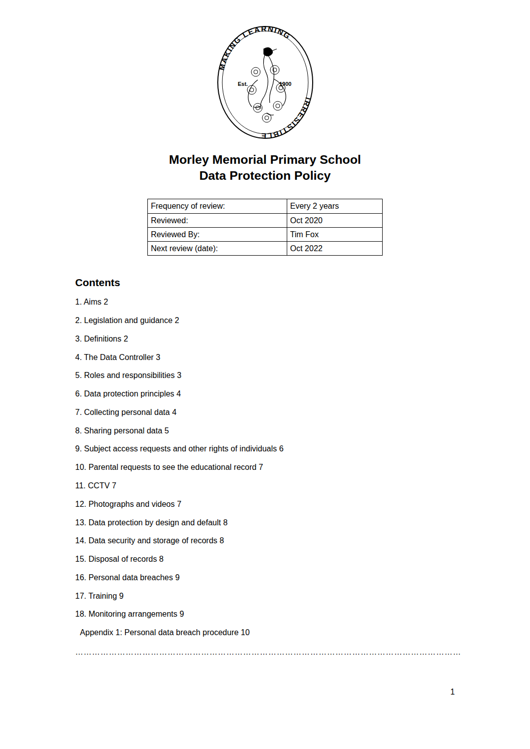MAKING LEARNING IRRESISTIBLE Est. 1900
Morley Memorial Primary School
Data Protection Policy
| Frequency of review: | Every 2 years |
| Reviewed: | Oct 2020 |
| Reviewed By: | Tim Fox |
| Next review (date): | Oct 2022 |
Contents
1. Aims 2
2. Legislation and guidance 2
3. Definitions 2
4. The Data Controller 3
5. Roles and responsibilities 3
6. Data protection principles 4
7. Collecting personal data 4
8. Sharing personal data 5
9. Subject access requests and other rights of individuals 6
10. Parental requests to see the educational record 7
11. CCTV 7
12. Photographs and videos 7
13. Data protection by design and default 8
14. Data security and storage of records 8
15. Disposal of records 8
16. Personal data breaches 9
17. Training 9
18. Monitoring arrangements 9
Appendix 1: Personal data breach procedure 10
…………………………………………………………………………………………………………………………
1